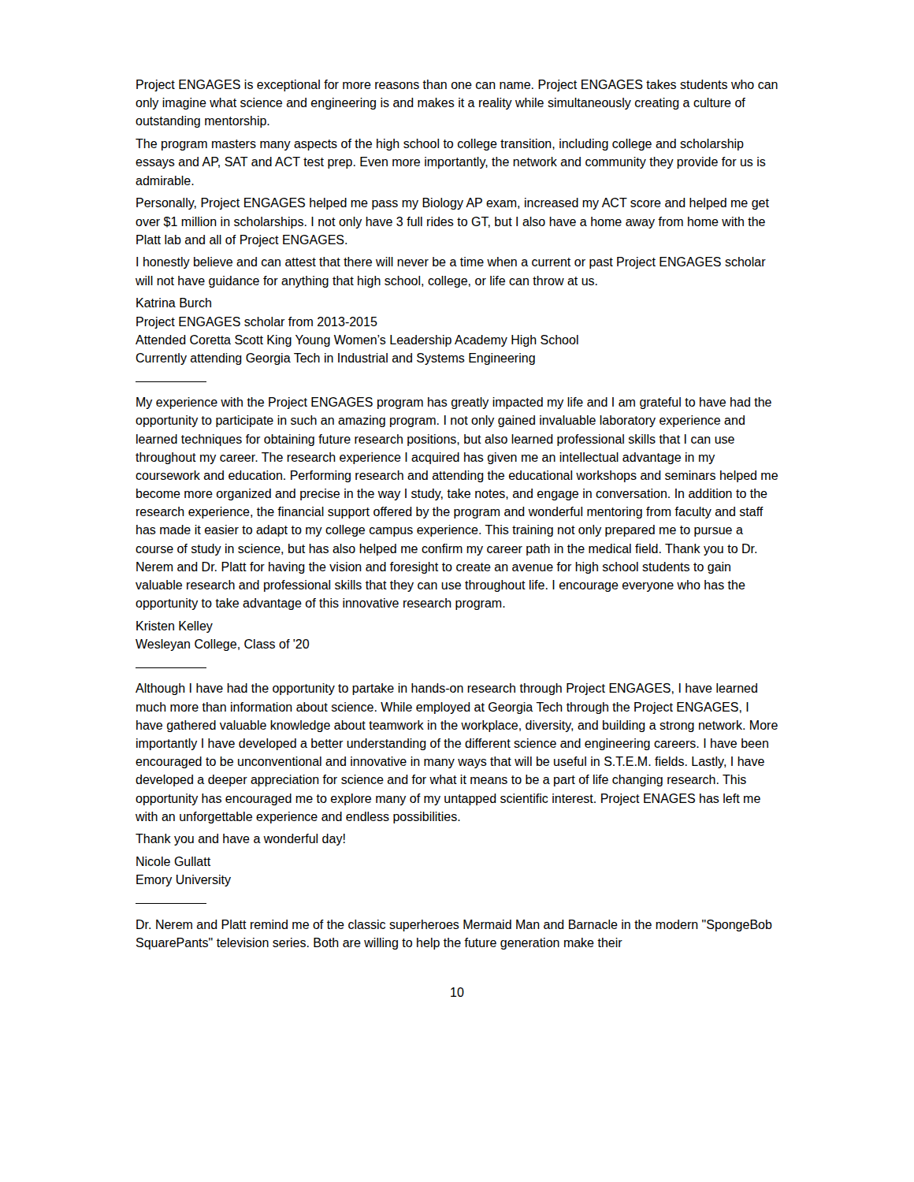Project ENGAGES is exceptional for more reasons than one can name. Project ENGAGES takes students who can only imagine what science and engineering is and makes it a reality while simultaneously creating a culture of outstanding mentorship.
The program masters many aspects of the high school to college transition, including college and scholarship essays and AP, SAT and ACT test prep. Even more importantly, the network and community they provide for us is admirable.
Personally, Project ENGAGES helped me pass my Biology AP exam, increased my ACT score and helped me get over $1 million in scholarships. I not only have 3 full rides to GT, but I also have a home away from home with the Platt lab and all of Project ENGAGES.
I honestly believe and can attest that there will never be a time when a current or past Project ENGAGES scholar will not have guidance for anything that high school, college, or life can throw at us.
Katrina Burch
Project ENGAGES scholar from 2013-2015
Attended Coretta Scott King Young Women’s Leadership Academy High School
Currently attending Georgia Tech in Industrial and Systems Engineering
My experience with the Project ENGAGES program has greatly impacted my life and I am grateful to have had the opportunity to participate in such an amazing program. I not only gained invaluable laboratory experience and learned techniques for obtaining future research positions, but also learned professional skills that I can use throughout my career. The research experience I acquired has given me an intellectual advantage in my coursework and education. Performing research and attending the educational workshops and seminars helped me become more organized and precise in the way I study, take notes, and engage in conversation. In addition to the research experience, the financial support offered by the program and wonderful mentoring from faculty and staff has made it easier to adapt to my college campus experience. This training not only prepared me to pursue a course of study in science, but has also helped me confirm my career path in the medical field. Thank you to Dr. Nerem and Dr. Platt for having the vision and foresight to create an avenue for high school students to gain valuable research and professional skills that they can use throughout life. I encourage everyone who has the opportunity to take advantage of this innovative research program.
Kristen Kelley
Wesleyan College, Class of '20
Although I have had the opportunity to partake in hands-on research through Project ENGAGES, I have learned much more than information about science. While employed at Georgia Tech through the Project ENGAGES, I have gathered valuable knowledge about teamwork in the workplace, diversity, and building a strong network. More importantly I have developed a better understanding of the different science and engineering careers. I have been encouraged to be unconventional and innovative in many ways that will be useful in S.T.E.M. fields. Lastly, I have developed a deeper appreciation for science and for what it means to be a part of life changing research. This opportunity has encouraged me to explore many of my untapped scientific interest. Project ENAGES has left me with an unforgettable experience and endless possibilities.
Thank you and have a wonderful day!
Nicole Gullatt
Emory University
Dr. Nerem and Platt remind me of the classic superheroes Mermaid Man and Barnacle in the modern "SpongeBob SquarePants" television series. Both are willing to help the future generation make their
10